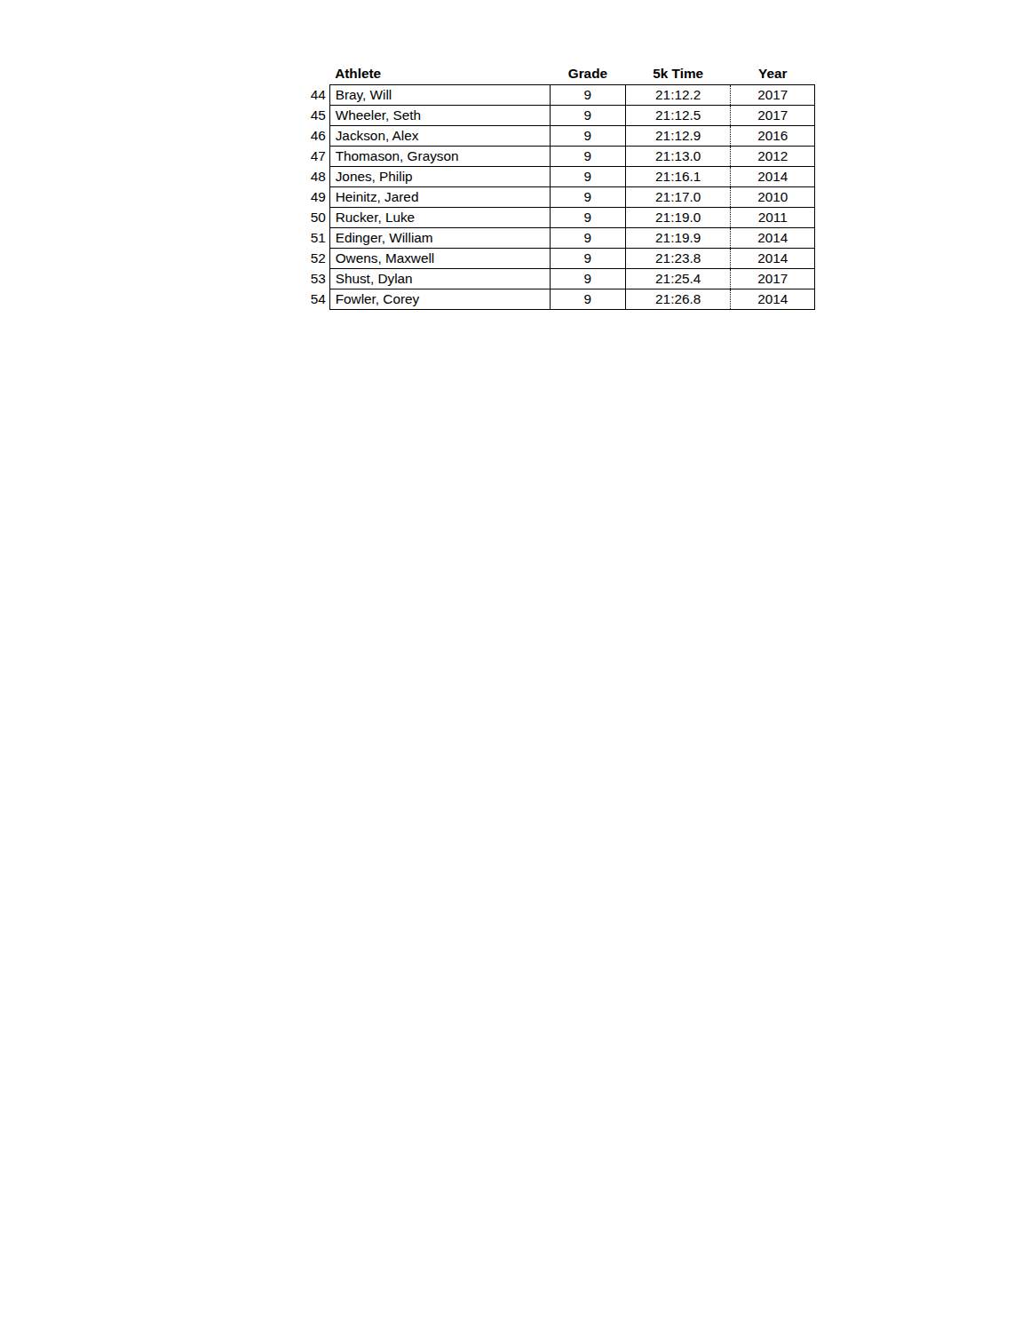| | Athlete | Grade | 5k Time | Year |
| --- | --- | --- | --- | --- |
| 44 | Bray, Will | 9 | 21:12.2 | 2017 |
| 45 | Wheeler, Seth | 9 | 21:12.5 | 2017 |
| 46 | Jackson, Alex | 9 | 21:12.9 | 2016 |
| 47 | Thomason, Grayson | 9 | 21:13.0 | 2012 |
| 48 | Jones, Philip | 9 | 21:16.1 | 2014 |
| 49 | Heinitz, Jared | 9 | 21:17.0 | 2010 |
| 50 | Rucker, Luke | 9 | 21:19.0 | 2011 |
| 51 | Edinger, William | 9 | 21:19.9 | 2014 |
| 52 | Owens, Maxwell | 9 | 21:23.8 | 2014 |
| 53 | Shust, Dylan | 9 | 21:25.4 | 2017 |
| 54 | Fowler, Corey | 9 | 21:26.8 | 2014 |